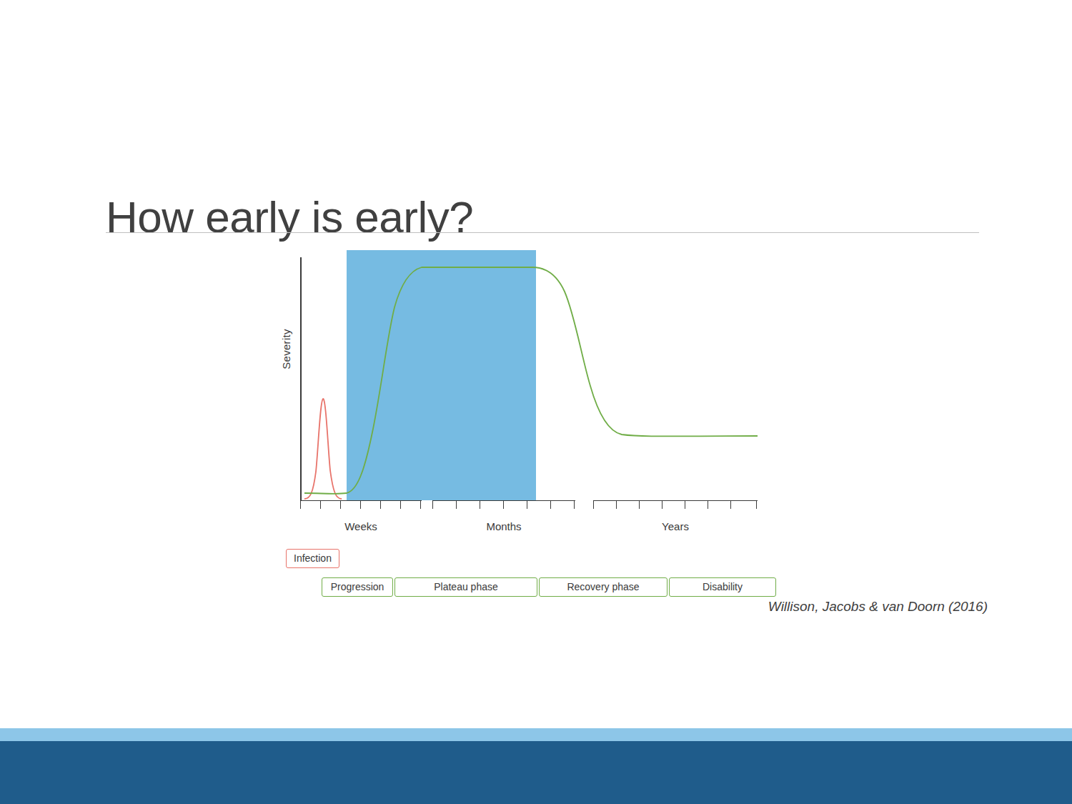How early is early?
Severity
Weeks
Months
Years
Infection
Progression
Plateau phase
Recovery phase
Disability
Willison, Jacobs & van Doorn (2016)